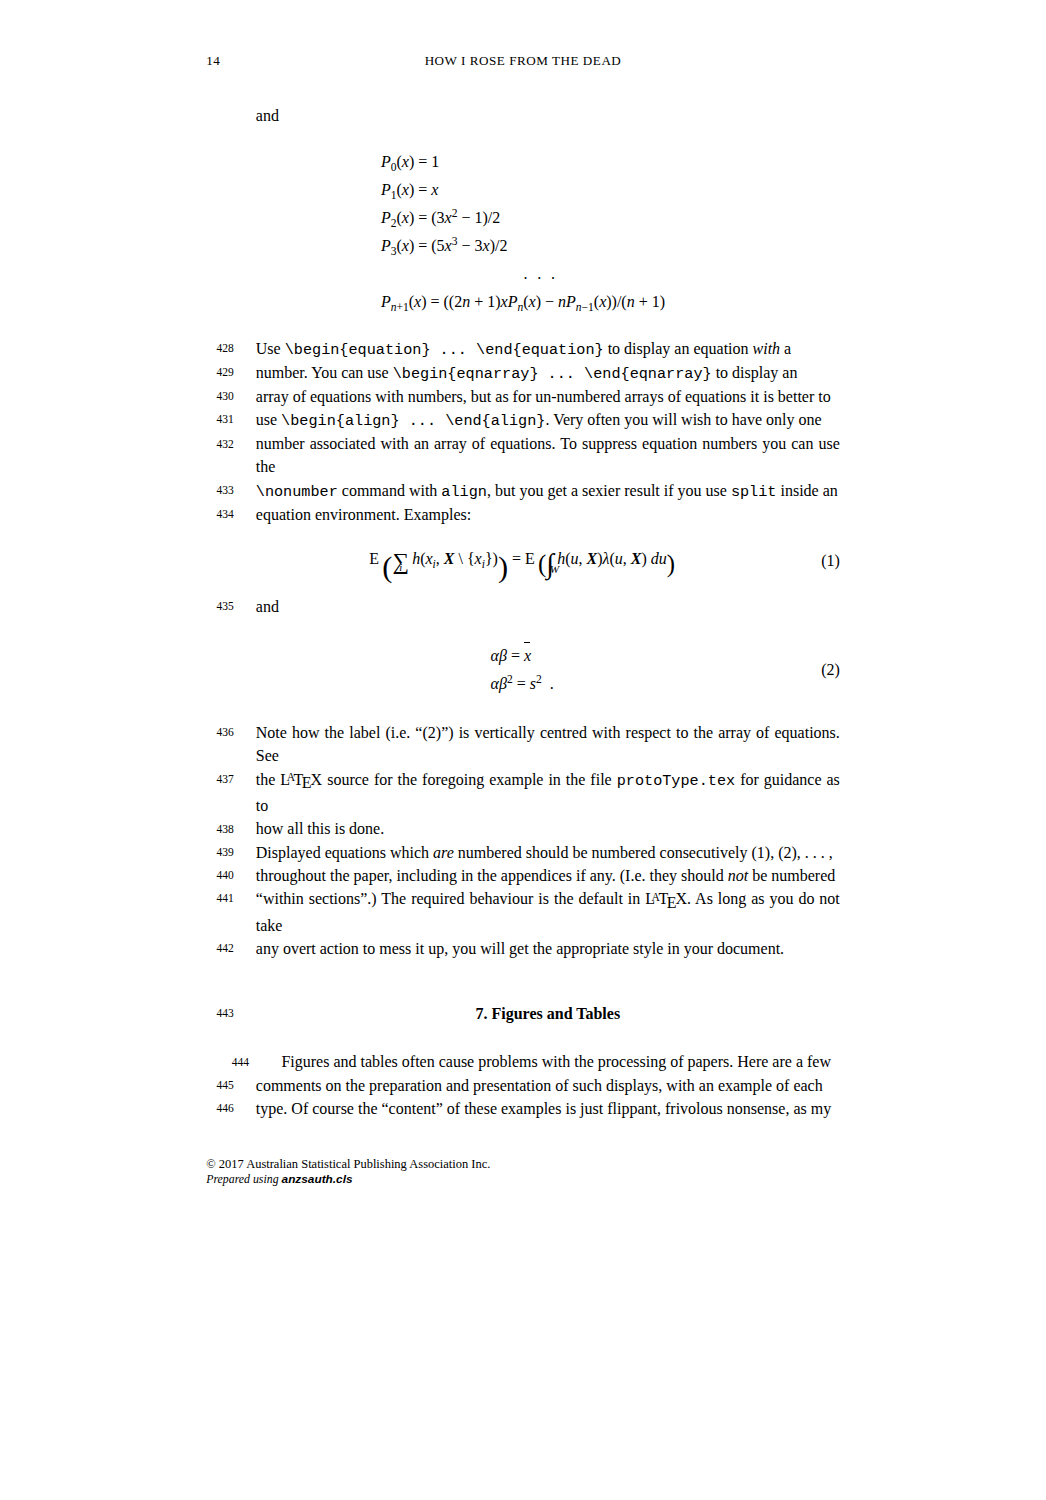14
How I Rose From The Dead
and
P0(x) = 1
P1(x) = x
P2(x) = (3x2 − 1)/2
P3(x) = (5x3 − 3x)/2
. . .
Pn+1(x) = ((2n + 1)xPn(x) − nPn−1(x))/(n + 1)
428 Use \begin{equation} ... \end{equation} to display an equation with a
429number. You can use \begin{eqnarray} ... \end{eqnarray} to display an
430array of equations with numbers, but as for un-numbered arrays of equations it is better to
431use \begin{align} ... \end{align}. Very often you will wish to have only one
432number associated with an array of equations. To suppress equation numbers you can use the
433\nonumber command with align, but you get a sexier result if you use split inside an
434equation environment. Examples:
E (∑i h(xi, X \ {xi})) = E (∫W h(u, X)λ(u, X) du)
(1)
435and
αβ = x
αβ2 = s2 .
(2)
436 Note how the label (i.e. “(2)”) is vertically centred with respect to the array of equations. See
437the La Te X source for the foregoing example in the file protoType.tex for guidance as to
438how all this is done.
439 Displayed equations which are numbered should be numbered consecutively (1), (2), . . . ,
440throughout the paper, including in the appendices if any. (I.e. they should not be numbered
441“within sections”.) The required behaviour is the default in La Te X. As long as you do not take
442any overt action to mess it up, you will get the appropriate style in your document.
4437. Figures and Tables
444 Figures and tables often cause problems with the processing of papers. Here are a few
445comments on the preparation and presentation of such displays, with an example of each
446type. Of course the “content” of these examples is just flippant, frivolous nonsense, as my
© 2017 Australian Statistical Publishing Association Inc.
Prepared using anzsauth.cls